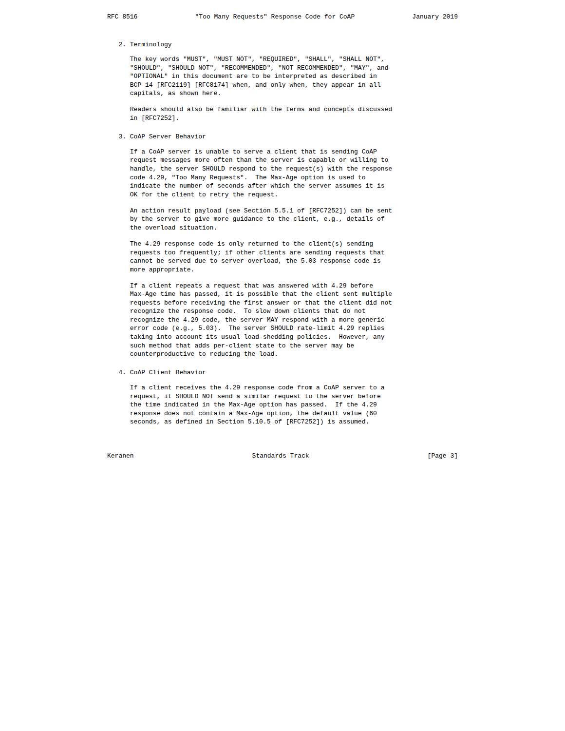RFC 8516 "Too Many Requests" Response Code for CoAP January 2019
2. Terminology
The key words "MUST", "MUST NOT", "REQUIRED", "SHALL", "SHALL NOT", "SHOULD", "SHOULD NOT", "RECOMMENDED", "NOT RECOMMENDED", "MAY", and "OPTIONAL" in this document are to be interpreted as described in BCP 14 [RFC2119] [RFC8174] when, and only when, they appear in all capitals, as shown here.
Readers should also be familiar with the terms and concepts discussed in [RFC7252].
3. CoAP Server Behavior
If a CoAP server is unable to serve a client that is sending CoAP request messages more often than the server is capable or willing to handle, the server SHOULD respond to the request(s) with the response code 4.29, "Too Many Requests". The Max-Age option is used to indicate the number of seconds after which the server assumes it is OK for the client to retry the request.
An action result payload (see Section 5.5.1 of [RFC7252]) can be sent by the server to give more guidance to the client, e.g., details of the overload situation.
The 4.29 response code is only returned to the client(s) sending requests too frequently; if other clients are sending requests that cannot be served due to server overload, the 5.03 response code is more appropriate.
If a client repeats a request that was answered with 4.29 before Max-Age time has passed, it is possible that the client sent multiple requests before receiving the first answer or that the client did not recognize the response code. To slow down clients that do not recognize the 4.29 code, the server MAY respond with a more generic error code (e.g., 5.03). The server SHOULD rate-limit 4.29 replies taking into account its usual load-shedding policies. However, any such method that adds per-client state to the server may be counterproductive to reducing the load.
4. CoAP Client Behavior
If a client receives the 4.29 response code from a CoAP server to a request, it SHOULD NOT send a similar request to the server before the time indicated in the Max-Age option has passed. If the 4.29 response does not contain a Max-Age option, the default value (60 seconds, as defined in Section 5.10.5 of [RFC7252]) is assumed.
Keranen Standards Track [Page 3]